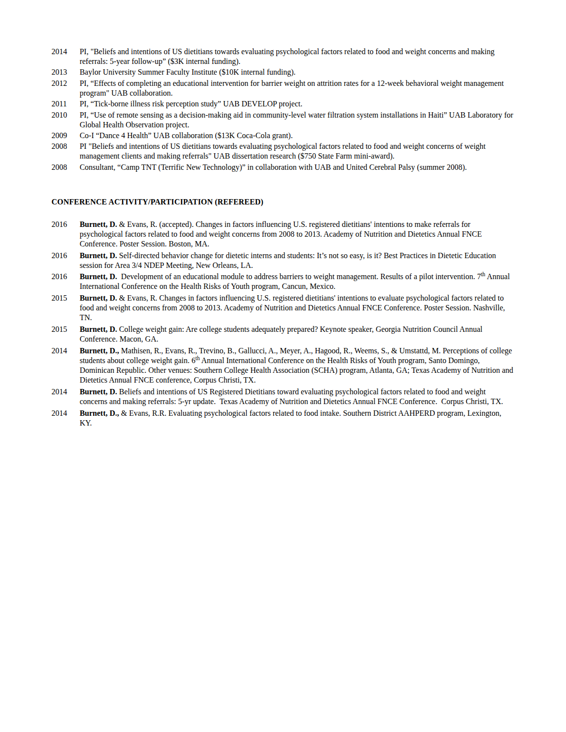2014
PI, "Beliefs and intentions of US dietitians towards evaluating psychological factors related to food and weight concerns and making referrals: 5-year follow-up” ($3K internal funding).
2013
Baylor University Summer Faculty Institute ($10K internal funding).
2012
PI, “Effects of completing an educational intervention for barrier weight on attrition rates for a 12-week behavioral weight management program" UAB collaboration.
2011
PI, “Tick-borne illness risk perception study” UAB DEVELOP project.
2010
PI, “Use of remote sensing as a decision-making aid in community-level water filtration system installations in Haiti” UAB Laboratory for Global Health Observation project.
2009
Co-I “Dance 4 Health” UAB collaboration ($13K Coca-Cola grant).
2008
PI "Beliefs and intentions of US dietitians towards evaluating psychological factors related to food and weight concerns of weight management clients and making referrals" UAB dissertation research ($750 State Farm mini-award).
2008
Consultant, “Camp TNT (Terrific New Technology)” in collaboration with UAB and United Cerebral Palsy (summer 2008).
CONFERENCE ACTIVITY/PARTICIPATION (REFEREED)
2016
Burnett, D. & Evans, R. (accepted). Changes in factors influencing U.S. registered dietitians' intentions to make referrals for psychological factors related to food and weight concerns from 2008 to 2013. Academy of Nutrition and Dietetics Annual FNCE Conference. Poster Session. Boston, MA.
2016
Burnett, D. Self-directed behavior change for dietetic interns and students: It’s not so easy, is it? Best Practices in Dietetic Education session for Area 3/4 NDEP Meeting, New Orleans, LA.
2016
Burnett, D. Development of an educational module to address barriers to weight management. Results of a pilot intervention. 7th Annual International Conference on the Health Risks of Youth program, Cancun, Mexico.
2015
Burnett, D. & Evans, R. Changes in factors influencing U.S. registered dietitians' intentions to evaluate psychological factors related to food and weight concerns from 2008 to 2013. Academy of Nutrition and Dietetics Annual FNCE Conference. Poster Session. Nashville, TN.
2015
Burnett, D. College weight gain: Are college students adequately prepared? Keynote speaker, Georgia Nutrition Council Annual Conference. Macon, GA.
2014
Burnett, D., Mathisen, R., Evans, R., Trevino, B., Gallucci, A., Meyer, A., Hagood, R., Weems, S., & Umstattd, M. Perceptions of college students about college weight gain. 6th Annual International Conference on the Health Risks of Youth program, Santo Domingo, Dominican Republic. Other venues: Southern College Health Association (SCHA) program, Atlanta, GA; Texas Academy of Nutrition and Dietetics Annual FNCE conference, Corpus Christi, TX.
2014
Burnett, D. Beliefs and intentions of US Registered Dietitians toward evaluating psychological factors related to food and weight concerns and making referrals: 5-yr update. Texas Academy of Nutrition and Dietetics Annual FNCE Conference. Corpus Christi, TX.
2014
Burnett, D., & Evans, R.R. Evaluating psychological factors related to food intake. Southern District AAHPERD program, Lexington, KY.